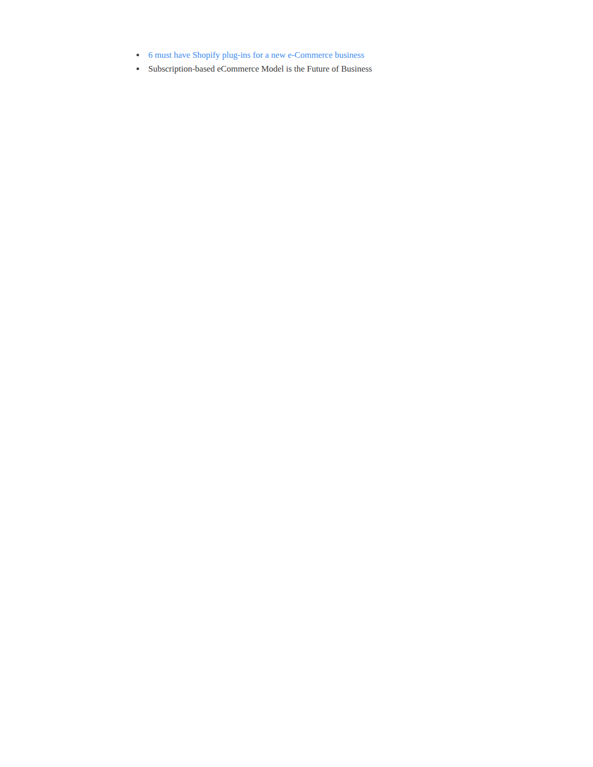6 must have Shopify plug-ins for a new e-Commerce business
Subscription-based eCommerce Model is the Future of Business